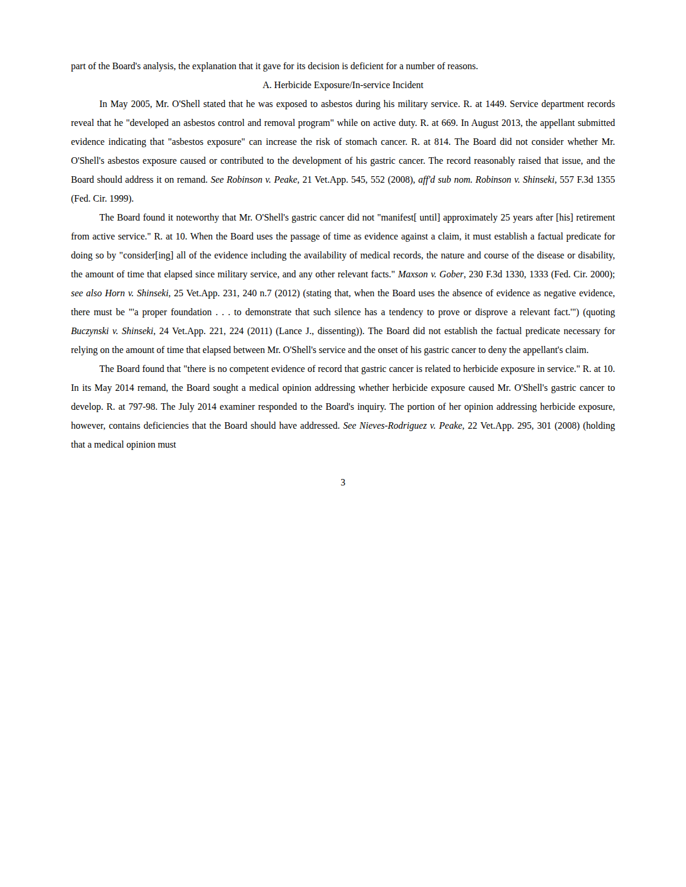part of the Board's analysis, the explanation that it gave for its decision is deficient for a number of reasons.
A. Herbicide Exposure/In-service Incident
In May 2005, Mr. O'Shell stated that he was exposed to asbestos during his military service. R. at 1449. Service department records reveal that he "developed an asbestos control and removal program" while on active duty. R. at 669. In August 2013, the appellant submitted evidence indicating that "asbestos exposure" can increase the risk of stomach cancer. R. at 814. The Board did not consider whether Mr. O'Shell's asbestos exposure caused or contributed to the development of his gastric cancer. The record reasonably raised that issue, and the Board should address it on remand. See Robinson v. Peake, 21 Vet.App. 545, 552 (2008), aff'd sub nom. Robinson v. Shinseki, 557 F.3d 1355 (Fed. Cir. 1999).
The Board found it noteworthy that Mr. O'Shell's gastric cancer did not "manifest[ until] approximately 25 years after [his] retirement from active service." R. at 10. When the Board uses the passage of time as evidence against a claim, it must establish a factual predicate for doing so by "consider[ing] all of the evidence including the availability of medical records, the nature and course of the disease or disability, the amount of time that elapsed since military service, and any other relevant facts." Maxson v. Gober, 230 F.3d 1330, 1333 (Fed. Cir. 2000); see also Horn v. Shinseki, 25 Vet.App. 231, 240 n.7 (2012) (stating that, when the Board uses the absence of evidence as negative evidence, there must be "'a proper foundation . . . to demonstrate that such silence has a tendency to prove or disprove a relevant fact.'") (quoting Buczynski v. Shinseki, 24 Vet.App. 221, 224 (2011) (Lance J., dissenting)). The Board did not establish the factual predicate necessary for relying on the amount of time that elapsed between Mr. O'Shell's service and the onset of his gastric cancer to deny the appellant's claim.
The Board found that "there is no competent evidence of record that gastric cancer is related to herbicide exposure in service." R. at 10. In its May 2014 remand, the Board sought a medical opinion addressing whether herbicide exposure caused Mr. O'Shell's gastric cancer to develop. R. at 797-98. The July 2014 examiner responded to the Board's inquiry. The portion of her opinion addressing herbicide exposure, however, contains deficiencies that the Board should have addressed. See Nieves-Rodriguez v. Peake, 22 Vet.App. 295, 301 (2008) (holding that a medical opinion must
3